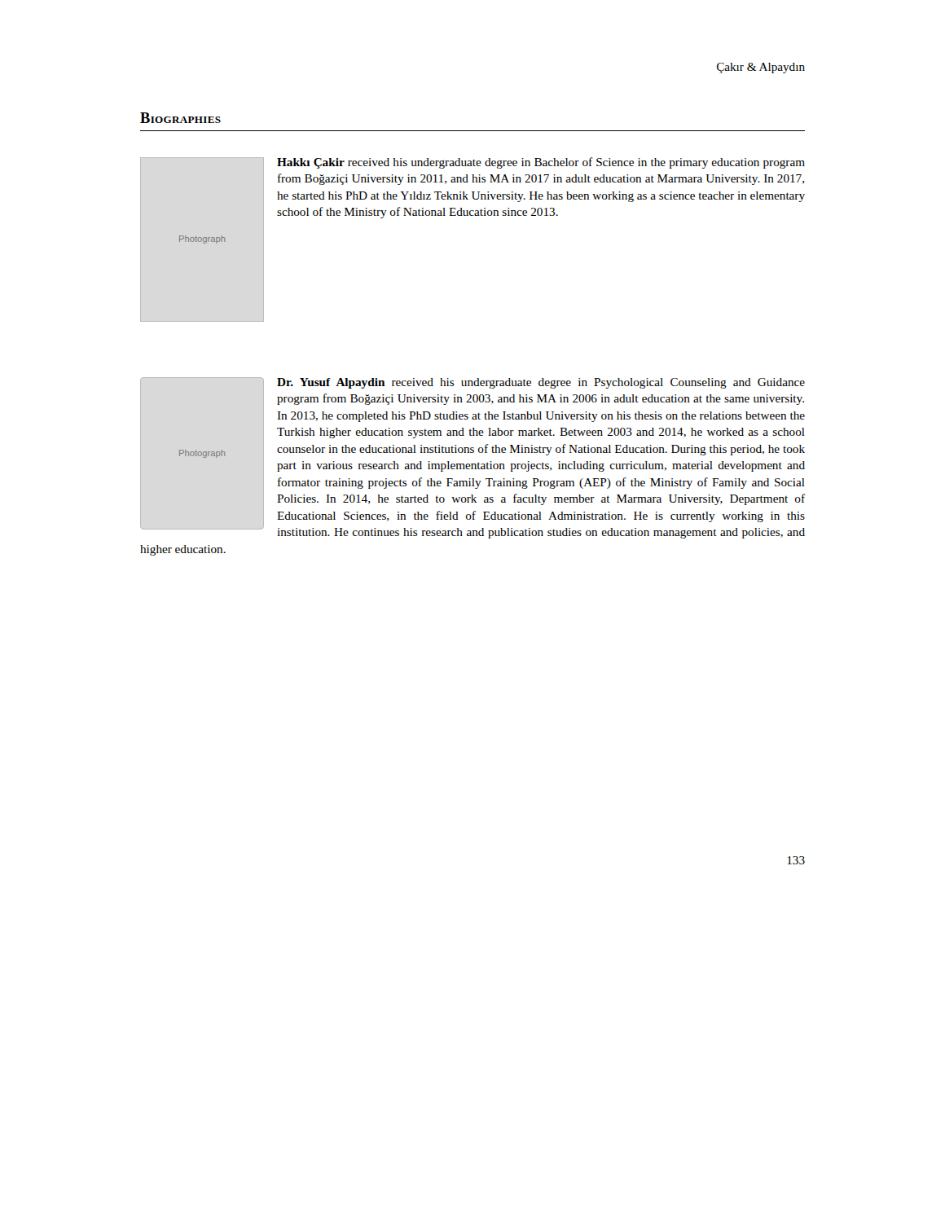Çakır & Alpaydın
Biographies
Photograph
Hakkı Çakir received his undergraduate degree in Bachelor of Science in the primary education program from Boğaziçi University in 2011, and his MA in 2017 in adult education at Marmara University. In 2017, he started his PhD at the Yıldız Teknik University. He has been working as a science teacher in elementary school of the Ministry of National Education since 2013.
Photograph
Dr. Yusuf Alpaydin received his undergraduate degree in Psychological Counseling and Guidance program from Boğaziçi University in 2003, and his MA in 2006 in adult education at the same university. In 2013, he completed his PhD studies at the Istanbul University on his thesis on the relations between the Turkish higher education system and the labor market. Between 2003 and 2014, he worked as a school counselor in the educational institutions of the Ministry of National Education. During this period, he took part in various research and implementation projects, including curriculum, material development and formator training projects of the Family Training Program (AEP) of the Ministry of Family and Social Policies. In 2014, he started to work as a faculty member at Marmara University, Department of Educational Sciences, in the field of Educational Administration. He is currently working in this institution. He continues his research and publication studies on education management and policies, and higher education.
133